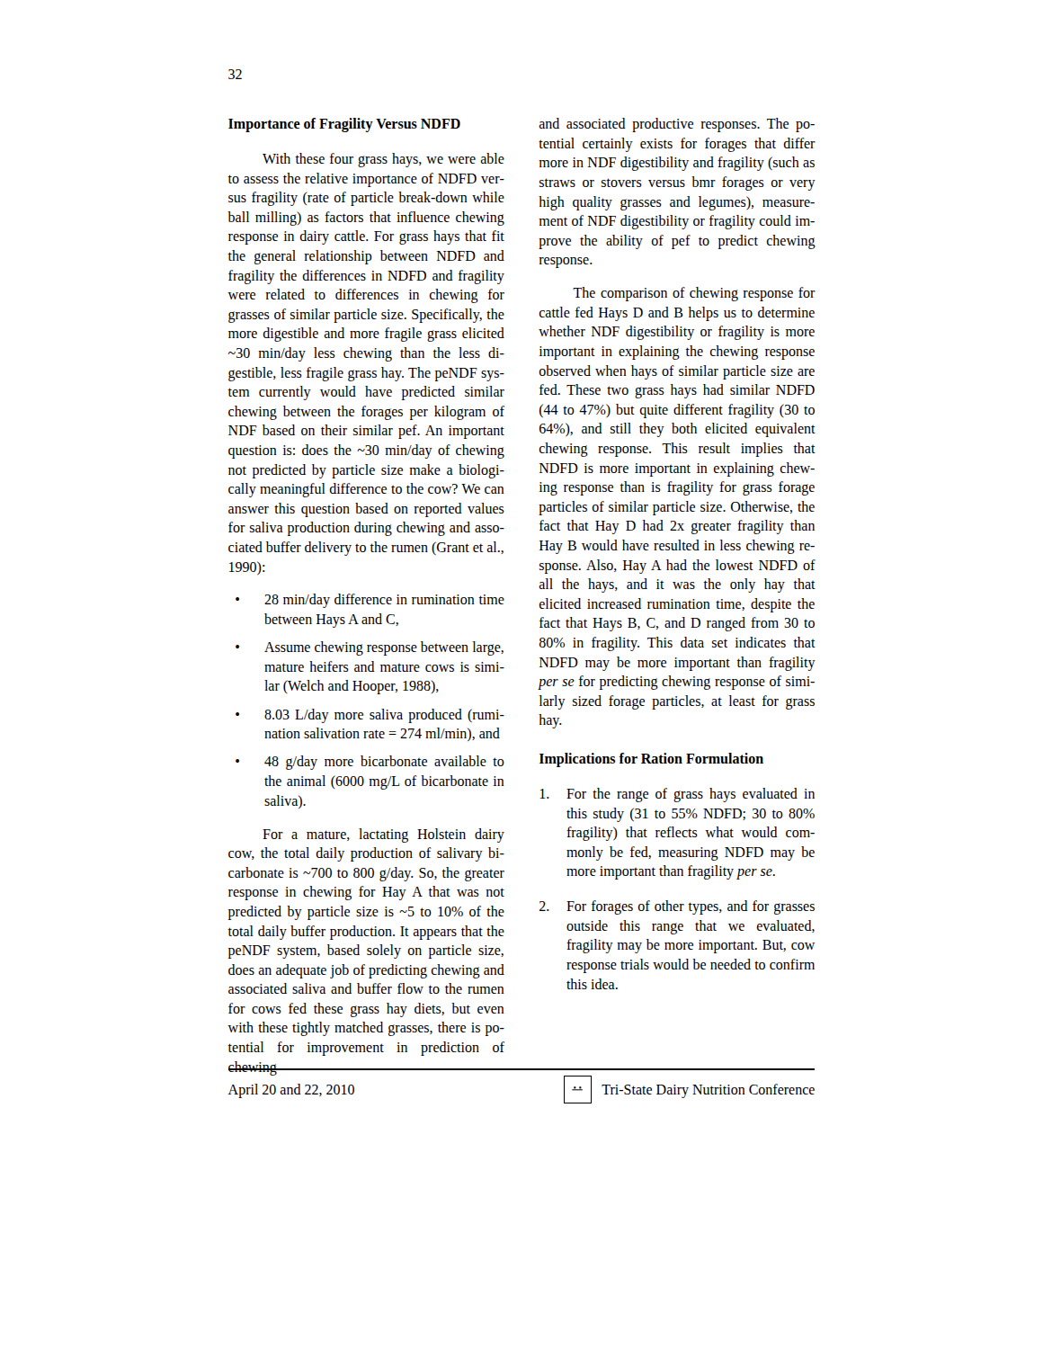32
Importance of Fragility Versus NDFD
With these four grass hays, we were able to assess the relative importance of NDFD versus fragility (rate of particle break-down while ball milling) as factors that influence chewing response in dairy cattle. For grass hays that fit the general relationship between NDFD and fragility the differences in NDFD and fragility were related to differences in chewing for grasses of similar particle size. Specifically, the more digestible and more fragile grass elicited ~30 min/day less chewing than the less digestible, less fragile grass hay. The peNDF system currently would have predicted similar chewing between the forages per kilogram of NDF based on their similar pef. An important question is: does the ~30 min/day of chewing not predicted by particle size make a biologically meaningful difference to the cow? We can answer this question based on reported values for saliva production during chewing and associated buffer delivery to the rumen (Grant et al., 1990):
28 min/day difference in rumination time between Hays A and C,
Assume chewing response between large, mature heifers and mature cows is similar (Welch and Hooper, 1988),
8.03 L/day more saliva produced (rumination salivation rate = 274 ml/min), and
48 g/day more bicarbonate available to the animal (6000 mg/L of bicarbonate in saliva).
For a mature, lactating Holstein dairy cow, the total daily production of salivary bicarbonate is ~700 to 800 g/day. So, the greater response in chewing for Hay A that was not predicted by particle size is ~5 to 10% of the total daily buffer production. It appears that the peNDF system, based solely on particle size, does an adequate job of predicting chewing and associated saliva and buffer flow to the rumen for cows fed these grass hay diets, but even with these tightly matched grasses, there is potential for improvement in prediction of chewing
and associated productive responses. The potential certainly exists for forages that differ more in NDF digestibility and fragility (such as straws or stovers versus bmr forages or very high quality grasses and legumes), measurement of NDF digestibility or fragility could improve the ability of pef to predict chewing response.
The comparison of chewing response for cattle fed Hays D and B helps us to determine whether NDF digestibility or fragility is more important in explaining the chewing response observed when hays of similar particle size are fed. These two grass hays had similar NDFD (44 to 47%) but quite different fragility (30 to 64%), and still they both elicited equivalent chewing response. This result implies that NDFD is more important in explaining chewing response than is fragility for grass forage particles of similar particle size. Otherwise, the fact that Hay D had 2x greater fragility than Hay B would have resulted in less chewing response. Also, Hay A had the lowest NDFD of all the hays, and it was the only hay that elicited increased rumination time, despite the fact that Hays B, C, and D ranged from 30 to 80% in fragility. This data set indicates that NDFD may be more important than fragility per se for predicting chewing response of similarly sized forage particles, at least for grass hay.
Implications for Ration Formulation
For the range of grass hays evaluated in this study (31 to 55% NDFD; 30 to 80% fragility) that reflects what would commonly be fed, measuring NDFD may be more important than fragility per se.
For forages of other types, and for grasses outside this range that we evaluated, fragility may be more important. But, cow response trials would be needed to confirm this idea.
April 20 and 22, 2010
Tri-State Dairy Nutrition Conference